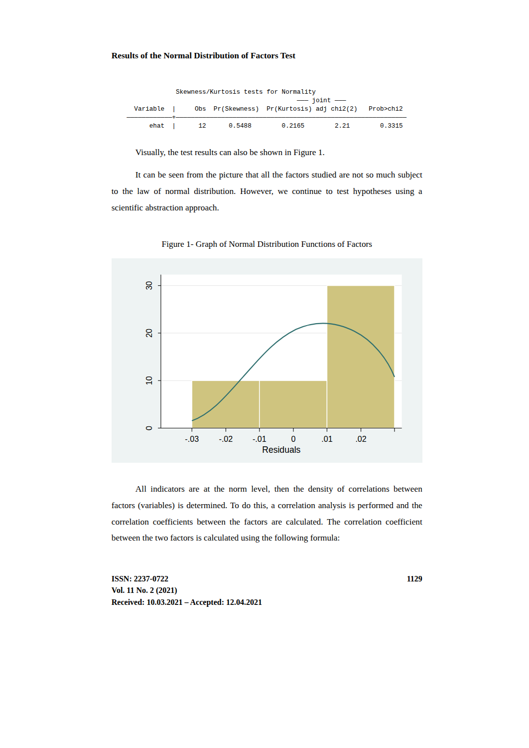Results of the Normal Distribution of Factors Test
                 Skewness/Kurtosis tests for Normality
                                                 ——— joint ———
      Variable  |     Obs  Pr(Skewness)  Pr(Kurtosis) adj chi2(2)   Prob>chi2
    ————————————+—————————————————————————————————————————————————————————————
          ehat  |      12      0.5488        0.2165        2.21        0.3315
Visually, the test results can also be shown in Figure 1.
It can be seen from the picture that all the factors studied are not so much subject to the law of normal distribution. However, we continue to test hypotheses using a scientific abstraction approach.
Figure 1- Graph of Normal Distribution Functions of Factors
0 10 20 30 -.03 -.02 -.01 0 .01 .02 Residuals
All indicators are at the norm level, then the density of correlations between factors (variables) is determined. To do this, a correlation analysis is performed and the correlation coefficients between the factors are calculated. The correlation coefficient between the two factors is calculated using the following formula:
ISSN: 2237-0722
Vol. 11 No. 2 (2021)
Received: 10.03.2021 – Accepted: 12.04.2021
1129